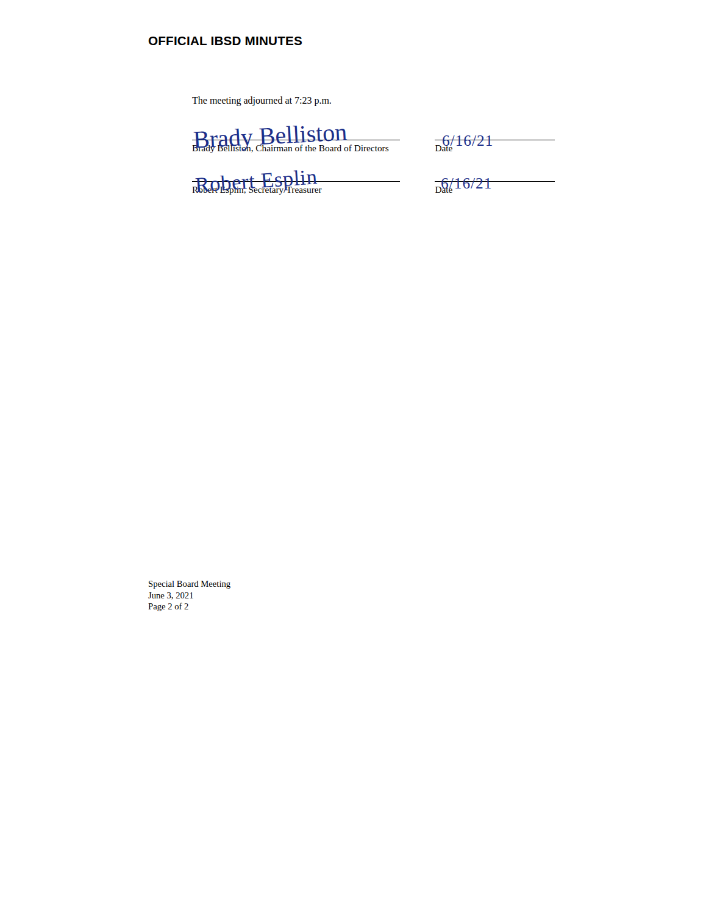OFFICIAL IBSD MINUTES
The meeting adjourned at 7:23 p.m.
Brady Belliston
Brady Belliston, Chairman of the Board of Directors
6/16/21
Date
Robert Esplin
Robert Esplin, Secretary/Treasurer
6/16/21
Date
Special Board Meeting
June 3, 2021
Page 2 of 2